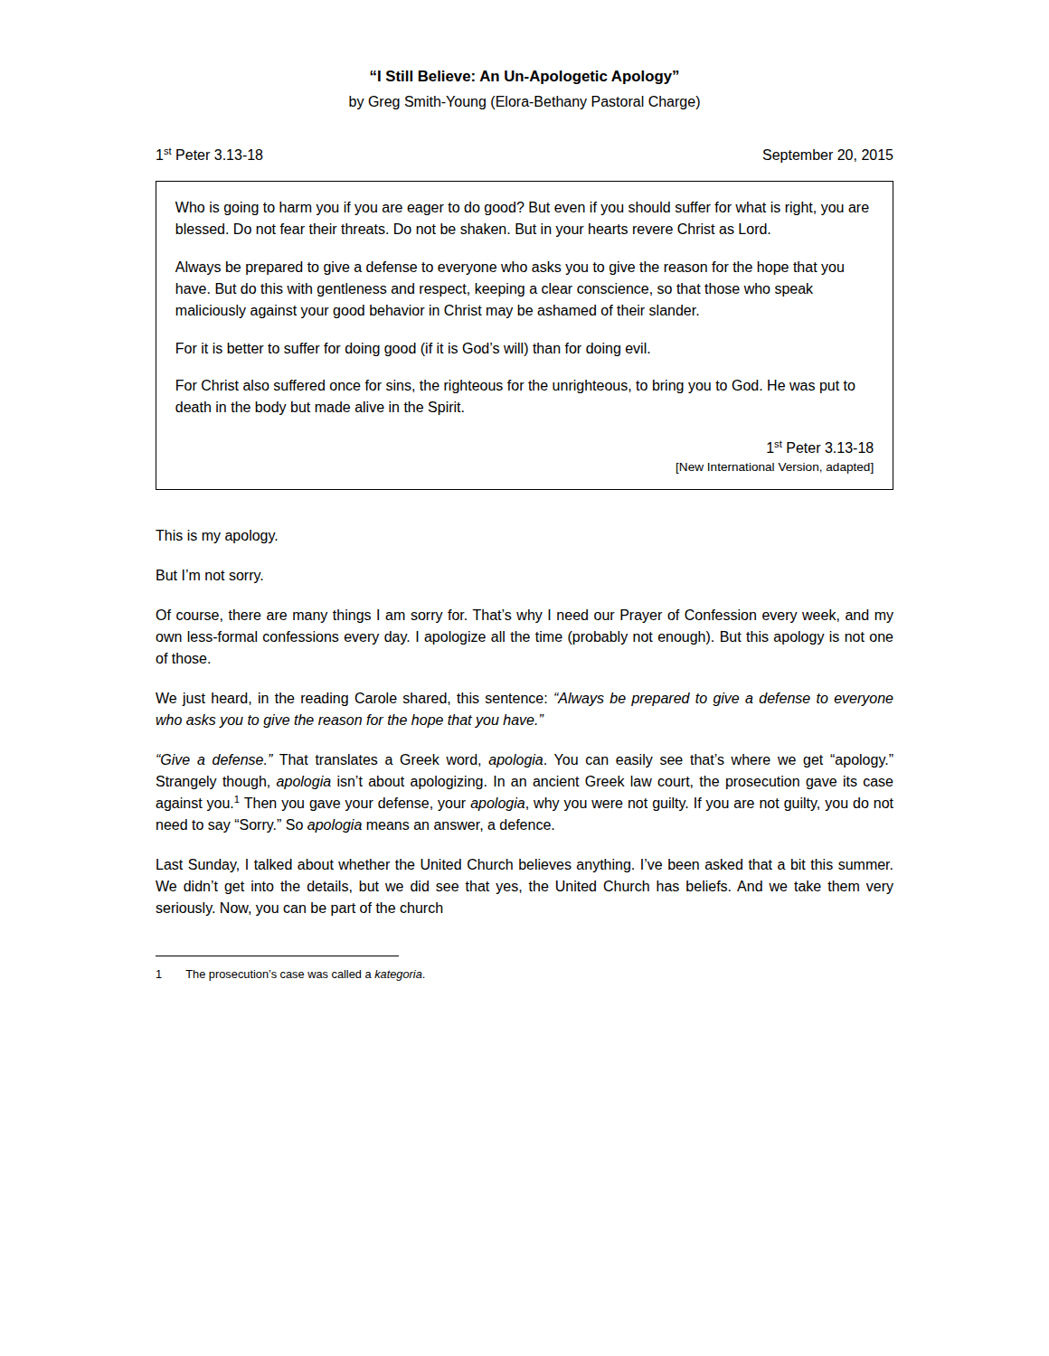“I Still Believe: An Un-Apologetic Apology”
by Greg Smith-Young (Elora-Bethany Pastoral Charge)
1st Peter 3.13-18 September 20, 2015
Who is going to harm you if you are eager to do good? But even if you should suffer for what is right, you are blessed. Do not fear their threats. Do not be shaken. But in your hearts revere Christ as Lord.
Always be prepared to give a defense to everyone who asks you to give the reason for the hope that you have. But do this with gentleness and respect, keeping a clear conscience, so that those who speak maliciously against your good behavior in Christ may be ashamed of their slander.
For it is better to suffer for doing good (if it is God’s will) than for doing evil.
For Christ also suffered once for sins, the righteous for the unrighteous, to bring you to God. He was put to death in the body but made alive in the Spirit.
1st Peter 3.13-18
[New International Version, adapted]
This is my apology.
But I’m not sorry.
Of course, there are many things I am sorry for. That’s why I need our Prayer of Confession every week, and my own less-formal confessions every day. I apologize all the time (probably not enough). But this apology is not one of those.
We just heard, in the reading Carole shared, this sentence: “Always be prepared to give a defense to everyone who asks you to give the reason for the hope that you have.”
“Give a defense.” That translates a Greek word, apologia. You can easily see that’s where we get “apology.” Strangely though, apologia isn’t about apologizing. In an ancient Greek law court, the prosecution gave its case against you.1 Then you gave your defense, your apologia, why you were not guilty. If you are not guilty, you do not need to say “Sorry.” So apologia means an answer, a defence.
Last Sunday, I talked about whether the United Church believes anything. I’ve been asked that a bit this summer. We didn’t get into the details, but we did see that yes, the United Church has beliefs. And we take them very seriously. Now, you can be part of the church
1 The prosecution’s case was called a kategoria.